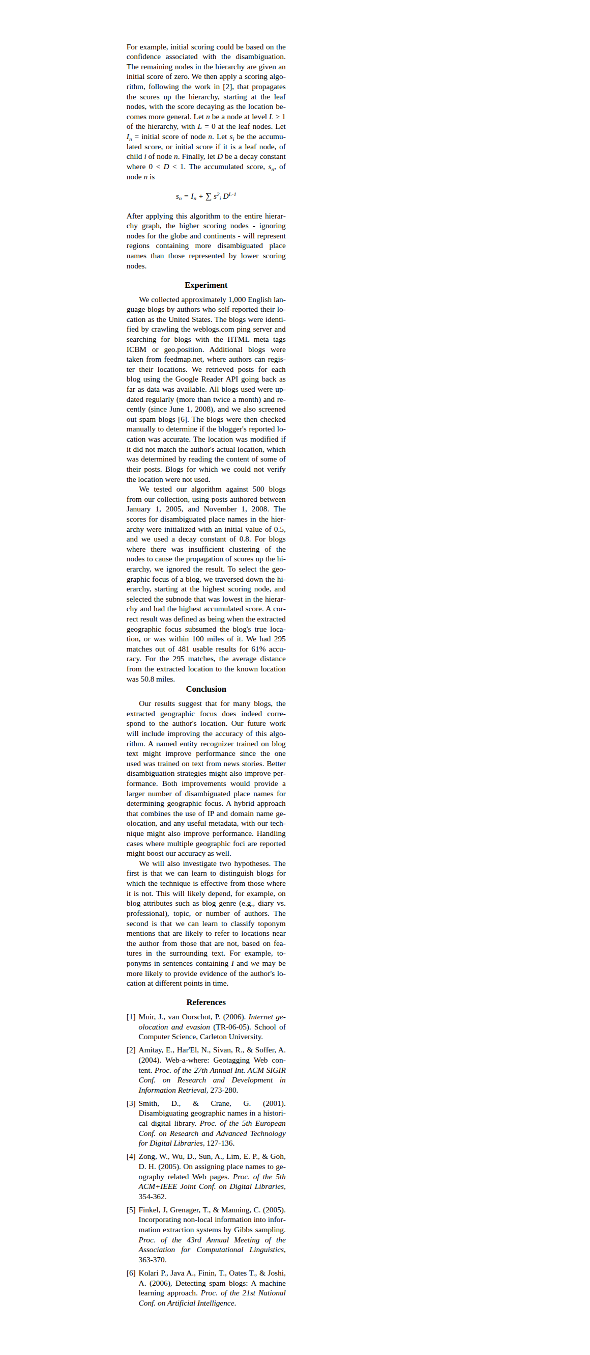For example, initial scoring could be based on the confidence associated with the disambiguation. The remaining nodes in the hierarchy are given an initial score of zero. We then apply a scoring algorithm, following the work in [2], that propagates the scores up the hierarchy, starting at the leaf nodes, with the score decaying as the location becomes more general. Let n be a node at level L ≥ 1 of the hierarchy, with L = 0 at the leaf nodes. Let In = initial score of node n. Let si be the accumulated score, or initial score if it is a leaf node, of child i of node n. Finally, let D be a decay constant where 0 < D < 1. The accumulated score, sn, of node n is
sn = In + ∑ s2 i DL-1
After applying this algorithm to the entire hierarchy graph, the higher scoring nodes - ignoring nodes for the globe and continents - will represent regions containing more disambiguated place names than those represented by lower scoring nodes.
Experiment
We collected approximately 1,000 English language blogs by authors who self-reported their location as the United States. The blogs were identified by crawling the weblogs.com ping server and searching for blogs with the HTML meta tags ICBM or geo.position. Additional blogs were taken from feedmap.net, where authors can register their locations. We retrieved posts for each blog using the Google Reader API going back as far as data was available. All blogs used were updated regularly (more than twice a month) and recently (since June 1, 2008), and we also screened out spam blogs [6]. The blogs were then checked manually to determine if the blogger's reported location was accurate. The location was modified if it did not match the author's actual location, which was determined by reading the content of some of their posts. Blogs for which we could not verify the location were not used.
We tested our algorithm against 500 blogs from our collection, using posts authored between January 1, 2005, and November 1, 2008. The scores for disambiguated place names in the hierarchy were initialized with an initial value of 0.5, and we used a decay constant of 0.8. For blogs where there was insufficient clustering of the nodes to cause the propagation of scores up the hierarchy, we ignored the result. To select the geographic focus of a blog, we traversed down the hierarchy, starting at the highest scoring node, and selected the subnode that was lowest in the hierarchy and had the highest accumulated score. A correct result was defined as being when the extracted geographic focus subsumed the blog's true location, or was within 100 miles of it. We had 295 matches out of 481 usable results for 61% accuracy. For the 295 matches, the average distance from the extracted location to the known location was 50.8 miles.
Conclusion
Our results suggest that for many blogs, the extracted geographic focus does indeed correspond to the author's location. Our future work will include improving the accuracy of this algorithm. A named entity recognizer trained on blog text might improve performance since the one used was trained on text from news stories. Better disambiguation strategies might also improve performance. Both improvements would provide a larger number of disambiguated place names for determining geographic focus. A hybrid approach that combines the use of IP and domain name geolocation, and any useful metadata, with our technique might also improve performance. Handling cases where multiple geographic foci are reported might boost our accuracy as well.
We will also investigate two hypotheses. The first is that we can learn to distinguish blogs for which the technique is effective from those where it is not. This will likely depend, for example, on blog attributes such as blog genre (e.g., diary vs. professional), topic, or number of authors. The second is that we can learn to classify toponym mentions that are likely to refer to locations near the author from those that are not, based on features in the surrounding text. For example, toponyms in sentences containing I and we may be more likely to provide evidence of the author's location at different points in time.
References
[1] Muir, J., van Oorschot, P. (2006). Internet geolocation and evasion (TR-06-05). School of Computer Science, Carleton University.
[2] Amitay, E., Har'El, N., Sivan, R., & Soffer, A. (2004). Web-a-where: Geotagging Web content. Proc. of the 27th Annual Int. ACM SIGIR Conf. on Research and Development in Information Retrieval, 273-280.
[3] Smith, D., & Crane, G. (2001). Disambiguating geographic names in a historical digital library. Proc. of the 5th European Conf. on Research and Advanced Technology for Digital Libraries, 127-136.
[4] Zong, W., Wu, D., Sun, A., Lim, E. P., & Goh, D. H. (2005). On assigning place names to geography related Web pages. Proc. of the 5th ACM+IEEE Joint Conf. on Digital Libraries, 354-362.
[5] Finkel, J, Grenager, T., & Manning, C. (2005). Incorporating non-local information into information extraction systems by Gibbs sampling. Proc. of the 43rd Annual Meeting of the Association for Computational Linguistics, 363-370.
[6] Kolari P., Java A., Finin, T., Oates T., & Joshi, A. (2006), Detecting spam blogs: A machine learning approach. Proc. of the 21st National Conf. on Artificial Intelligence.